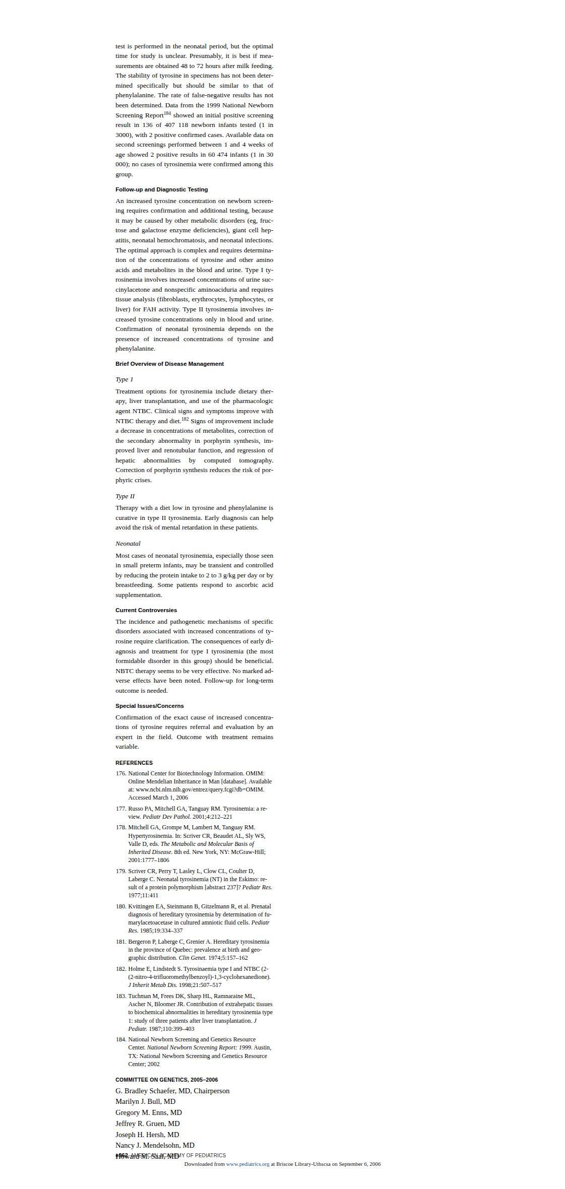test is performed in the neonatal period, but the optimal time for study is unclear. Presumably, it is best if measurements are obtained 48 to 72 hours after milk feeding. The stability of tyrosine in specimens has not been determined specifically but should be similar to that of phenylalanine. The rate of false-negative results has not been determined. Data from the 1999 National Newborn Screening Report184 showed an initial positive screening result in 136 of 407 118 newborn infants tested (1 in 3000), with 2 positive confirmed cases. Available data on second screenings performed between 1 and 4 weeks of age showed 2 positive results in 60 474 infants (1 in 30 000); no cases of tyrosinemia were confirmed among this group.
Follow-up and Diagnostic Testing
An increased tyrosine concentration on newborn screening requires confirmation and additional testing, because it may be caused by other metabolic disorders (eg, fructose and galactose enzyme deficiencies), giant cell hepatitis, neonatal hemochromatosis, and neonatal infections. The optimal approach is complex and requires determination of the concentrations of tyrosine and other amino acids and metabolites in the blood and urine. Type I tyrosinemia involves increased concentrations of urine succinylacetone and nonspecific aminoaciduria and requires tissue analysis (fibroblasts, erythrocytes, lymphocytes, or liver) for FAH activity. Type II tyrosinemia involves increased tyrosine concentrations only in blood and urine. Confirmation of neonatal tyrosinemia depends on the presence of increased concentrations of tyrosine and phenylalanine.
Brief Overview of Disease Management
Type 1
Treatment options for tyrosinemia include dietary therapy, liver transplantation, and use of the pharmacologic agent NTBC. Clinical signs and symptoms improve with NTBC therapy and diet.182 Signs of improvement include a decrease in concentrations of metabolites, correction of the secondary abnormality in porphyrin synthesis, improved liver and renotubular function, and regression of hepatic abnormalities by computed tomography. Correction of porphyrin synthesis reduces the risk of porphyric crises.
Type II
Therapy with a diet low in tyrosine and phenylalanine is curative in type II tyrosinemia. Early diagnosis can help avoid the risk of mental retardation in these patients.
Neonatal
Most cases of neonatal tyrosinemia, especially those seen in small preterm infants, may be transient and controlled by reducing the protein intake to 2 to 3 g/kg per day or by breastfeeding. Some patients respond to ascorbic acid supplementation.
Current Controversies
The incidence and pathogenetic mechanisms of specific disorders associated with increased concentrations of tyrosine require clarification. The consequences of early diagnosis and treatment for type I tyrosinemia (the most formidable disorder in this group) should be beneficial. NBTC therapy seems to be very effective. No marked adverse effects have been noted. Follow-up for long-term outcome is needed.
Special Issues/Concerns
Confirmation of the exact cause of increased concentrations of tyrosine requires referral and evaluation by an expert in the field. Outcome with treatment remains variable.
REFERENCES
176 National Center for Biotechnology Information. OMIM: Online Mendelian Inheritance in Man [database]. Available at: www.ncbi.nlm.nih.gov/entrez/query.fcgi?db=OMIM. Accessed March 1, 2006
177 Russo PA, Mitchell GA, Tanguay RM. Tyrosinemia: a review. Pediatr Dev Pathol. 2001;4:212–221
178 Mitchell GA, Grompe M, Lambert M, Tanguay RM. Hypertyrosinemia. In: Scriver CR, Beaudet AL, Sly WS, Valle D, eds. The Metabolic and Molecular Basis of Inherited Disease. 8th ed. New York, NY: McGraw-Hill; 2001:1777–1806
179 Scriver CR, Perry T, Lasley L, Clow CL, Coulter D, Laberge C. Neonatal tyrosinemia (NT) in the Eskimo: result of a protein polymorphism [abstract 237]? Pediatr Res. 1977;11:411
180 Kvittingen EA, Steinmann B, Gitzelmann R, et al. Prenatal diagnosis of hereditary tyrosinemia by determination of fumarylacetoacetase in cultured amniotic fluid cells. Pediatr Res. 1985;19:334–337
181 Bergeron P, Laberge C, Grenier A. Hereditary tyrosinemia in the province of Quebec: prevalence at birth and geographic distribution. Clin Genet. 1974;5:157–162
182 Holme E, Lindstedt S. Tyrosinaemia type I and NTBC (2-(2-nitro-4-trifluoromethylbenzoyl)-1,3-cyclohexanedione). J Inherit Metab Dis. 1998;21:507–517
183 Tuchman M, Frees DK, Sharp HL, Ramnaraine ML, Ascher N, Bloomer JR. Contribution of extrahepatic tissues to biochemical abnormalities in hereditary tyrosinemia type 1: study of three patients after liver transplantation. J Pediatr. 1987;110:399–403
184 National Newborn Screening and Genetics Resource Center. National Newborn Screening Report: 1999. Austin, TX: National Newborn Screening and Genetics Resource Center; 2002
COMMITTEE ON GENETICS, 2005–2006
G. Bradley Schaefer, MD, Chairperson
Marilyn J. Bull, MD
Gregory M. Enns, MD
Jeffrey R. Gruen, MD
Joseph H. Hersh, MD
Nancy J. Mendelsohn, MD
Howard M. Saal, MD
e962 AMERICAN ACADEMY OF PEDIATRICS
Downloaded from www.pediatrics.org at Briscoe Library-Uthscsa on September 6, 2006